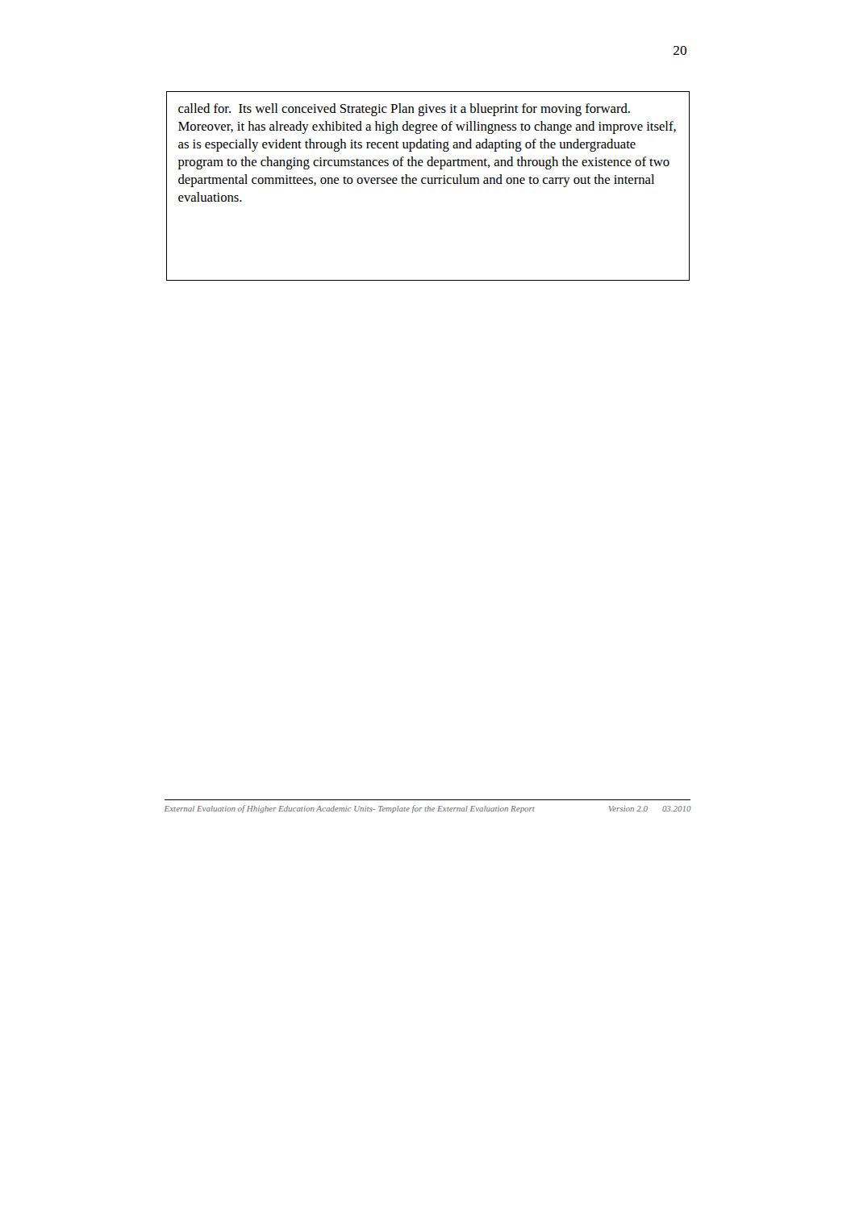20
called for. Its well conceived Strategic Plan gives it a blueprint for moving forward. Moreover, it has already exhibited a high degree of willingness to change and improve itself, as is especially evident through its recent updating and adapting of the undergraduate program to the changing circumstances of the department, and through the existence of two departmental committees, one to oversee the curriculum and one to carry out the internal evaluations.
External Evaluation of Hhigher Education Academic Units- Template for the External Evaluation Report
Version 2.003.2010